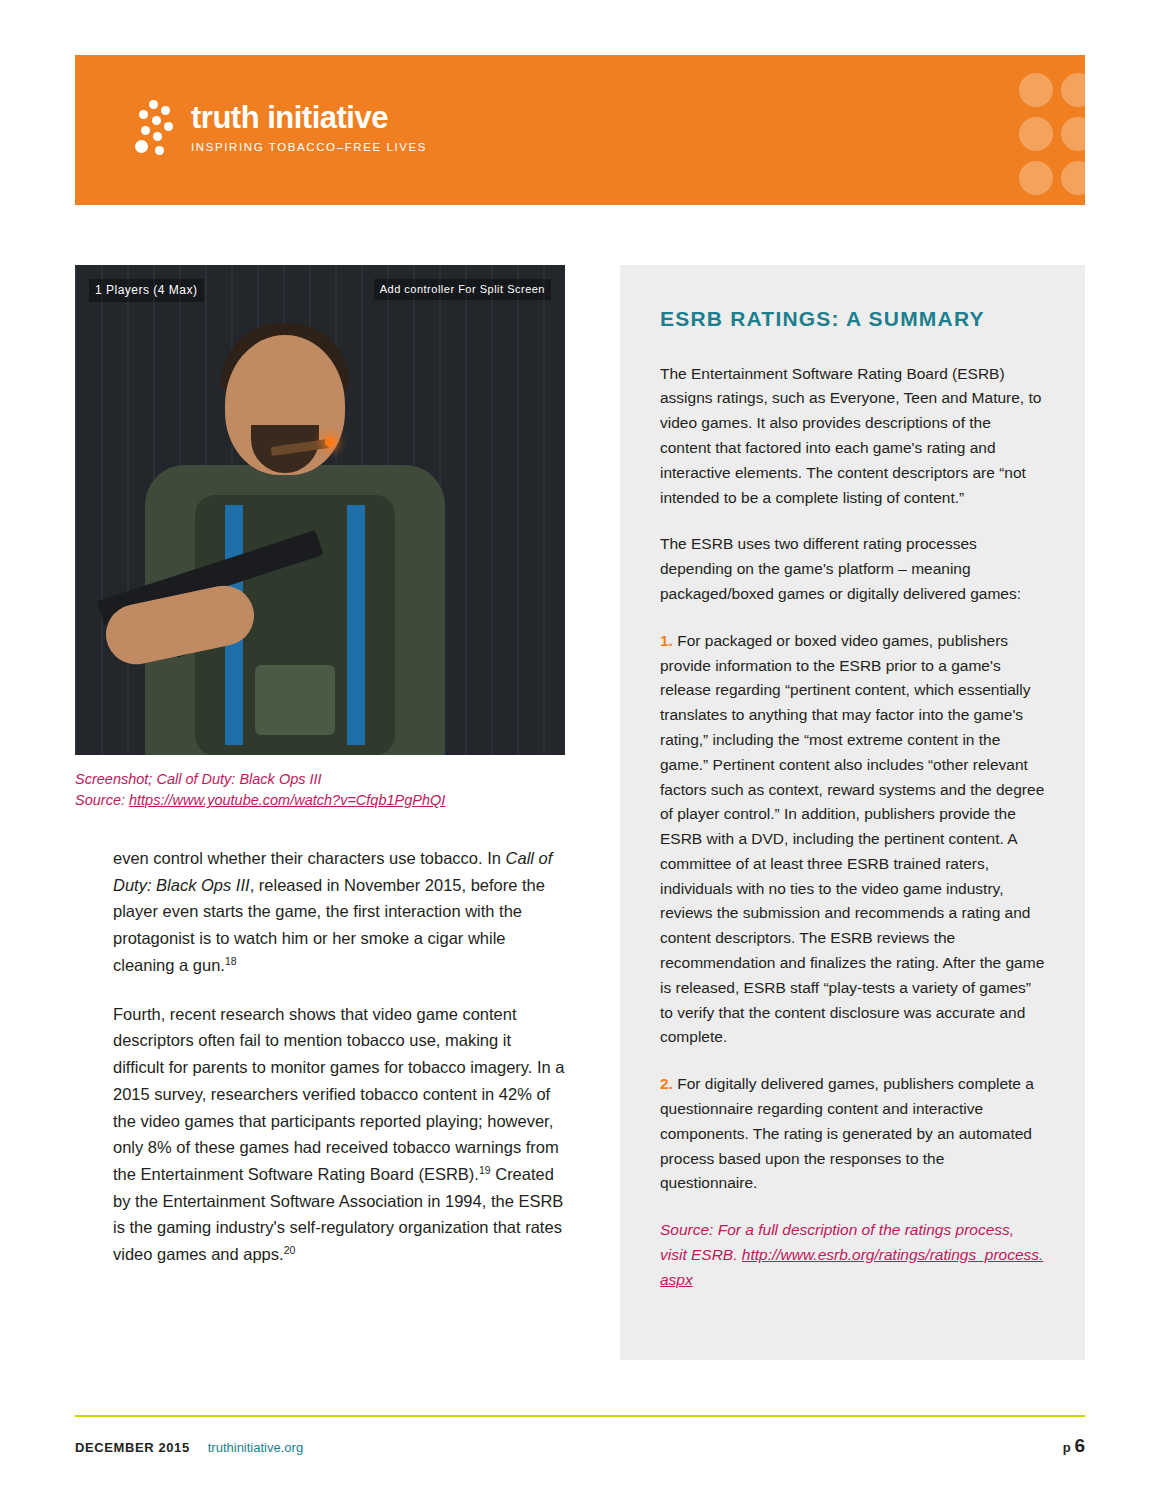truth initiative
INSPIRING TOBACCO–FREE LIVES
1 Players (4 Max)
Add controller For Split Screen
Screenshot; Call of Duty: Black Ops III
Source: https://www.youtube.com/watch?v=Cfqb1PgPhQI
even control whether their characters use tobacco. In Call of Duty: Black Ops III, released in November 2015, before the player even starts the game, the first interaction with the protagonist is to watch him or her smoke a cigar while cleaning a gun.18
Fourth, recent research shows that video game content descriptors often fail to mention tobacco use, making it difficult for parents to monitor games for tobacco imagery. In a 2015 survey, researchers verified tobacco content in 42% of the video games that participants reported playing; however, only 8% of these games had received tobacco warnings from the Entertainment Software Rating Board (ESRB).19 Created by the Entertainment Software Association in 1994, the ESRB is the gaming industry's self-regulatory organization that rates video games and apps.20
ESRB RATINGS: A SUMMARY
The Entertainment Software Rating Board (ESRB) assigns ratings, such as Everyone, Teen and Mature, to video games. It also provides descriptions of the content that factored into each game's rating and interactive elements. The content descriptors are “not intended to be a complete listing of content.”
The ESRB uses two different rating processes depending on the game's platform – meaning packaged/boxed games or digitally delivered games:
1. For packaged or boxed video games, publishers provide information to the ESRB prior to a game's release regarding “pertinent content, which essentially translates to anything that may factor into the game's rating,” including the “most extreme content in the game.” Pertinent content also includes “other relevant factors such as context, reward systems and the degree of player control.” In addition, publishers provide the ESRB with a DVD, including the pertinent content. A committee of at least three ESRB trained raters, individuals with no ties to the video game industry, reviews the submission and recommends a rating and content descriptors. The ESRB reviews the recommendation and finalizes the rating. After the game is released, ESRB staff “play-tests a variety of games” to verify that the content disclosure was accurate and complete.
2. For digitally delivered games, publishers complete a questionnaire regarding content and interactive components. The rating is generated by an automated process based upon the responses to the questionnaire.
Source: For a full description of the ratings process, visit ESRB. http://www.esrb.org/ratings/ratings_process.aspx
DECEMBER 2015 truthinitiative.org p 6